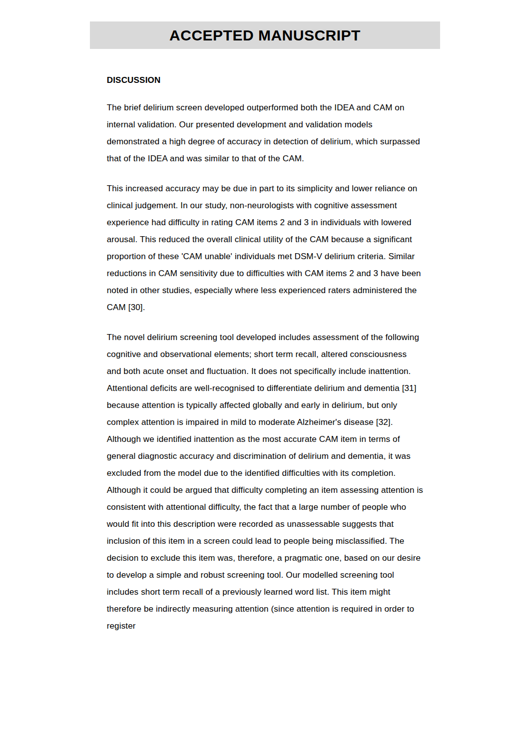ACCEPTED MANUSCRIPT
DISCUSSION
The brief delirium screen developed outperformed both the IDEA and CAM on internal validation. Our presented development and validation models demonstrated a high degree of accuracy in detection of delirium, which surpassed that of the IDEA and was similar to that of the CAM.
This increased accuracy may be due in part to its simplicity and lower reliance on clinical judgement. In our study, non-neurologists with cognitive assessment experience had difficulty in rating CAM items 2 and 3 in individuals with lowered arousal. This reduced the overall clinical utility of the CAM because a significant proportion of these 'CAM unable' individuals met DSM-V delirium criteria. Similar reductions in CAM sensitivity due to difficulties with CAM items 2 and 3 have been noted in other studies, especially where less experienced raters administered the CAM [30].
The novel delirium screening tool developed includes assessment of the following cognitive and observational elements; short term recall, altered consciousness and both acute onset and fluctuation. It does not specifically include inattention. Attentional deficits are well-recognised to differentiate delirium and dementia [31] because attention is typically affected globally and early in delirium, but only complex attention is impaired in mild to moderate Alzheimer's disease [32]. Although we identified inattention as the most accurate CAM item in terms of general diagnostic accuracy and discrimination of delirium and dementia, it was excluded from the model due to the identified difficulties with its completion. Although it could be argued that difficulty completing an item assessing attention is consistent with attentional difficulty, the fact that a large number of people who would fit into this description were recorded as unassessable suggests that inclusion of this item in a screen could lead to people being misclassified. The decision to exclude this item was, therefore, a pragmatic one, based on our desire to develop a simple and robust screening tool. Our modelled screening tool includes short term recall of a previously learned word list. This item might therefore be indirectly measuring attention (since attention is required in order to register